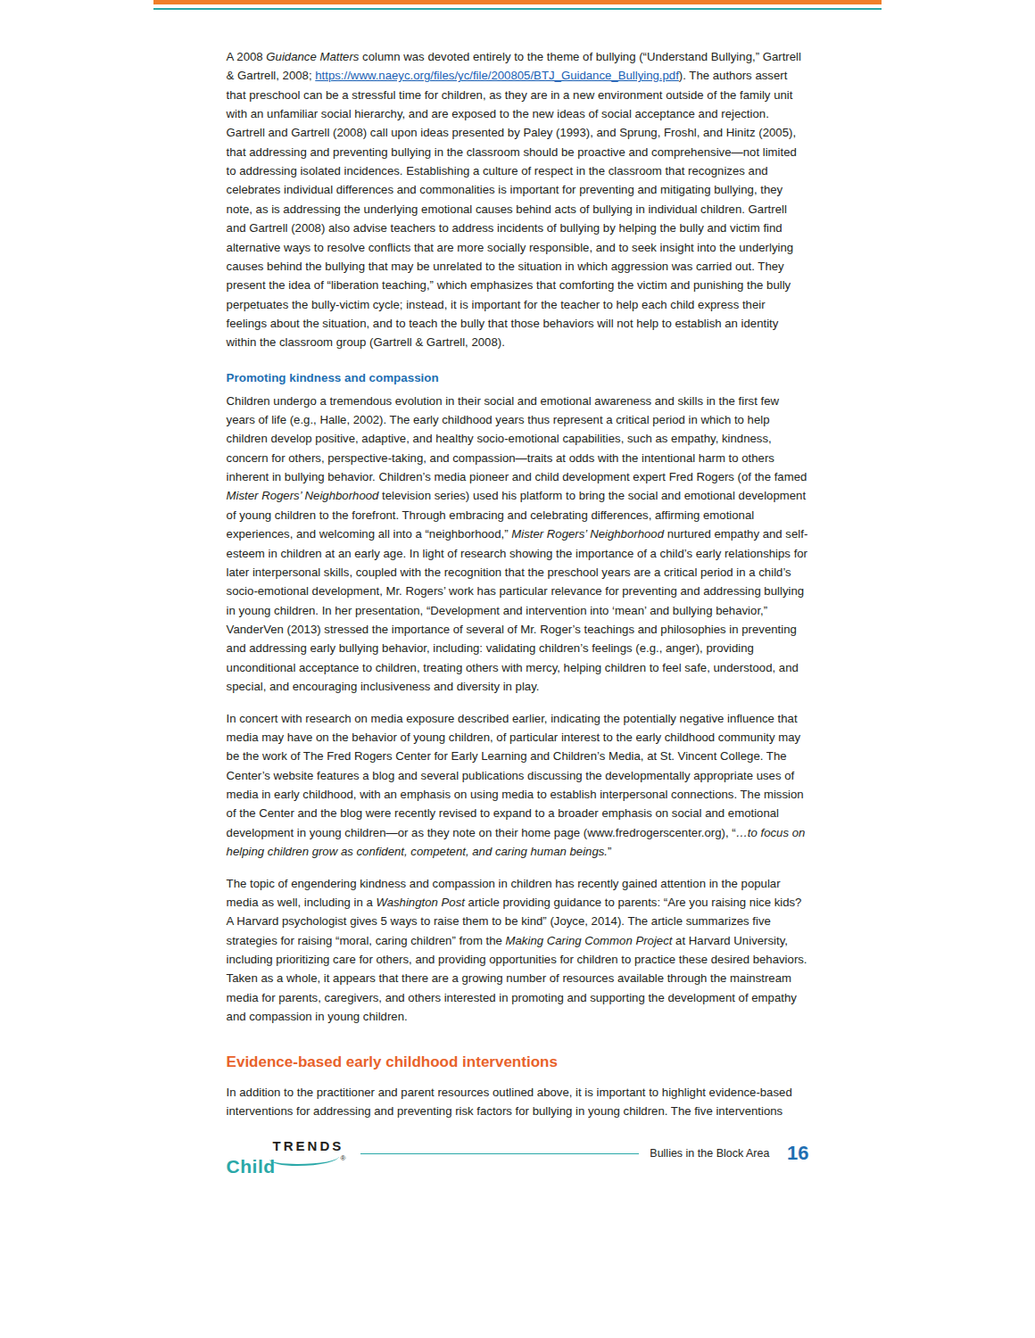A 2008 Guidance Matters column was devoted entirely to the theme of bullying (“Understand Bullying,” Gartrell & Gartrell, 2008; https://www.naeyc.org/files/yc/file/200805/BTJ_Guidance_Bullying.pdf). The authors assert that preschool can be a stressful time for children, as they are in a new environment outside of the family unit with an unfamiliar social hierarchy, and are exposed to the new ideas of social acceptance and rejection. Gartrell and Gartrell (2008) call upon ideas presented by Paley (1993), and Sprung, Froshl, and Hinitz (2005), that addressing and preventing bullying in the classroom should be proactive and comprehensive—not limited to addressing isolated incidences. Establishing a culture of respect in the classroom that recognizes and celebrates individual differences and commonalities is important for preventing and mitigating bullying, they note, as is addressing the underlying emotional causes behind acts of bullying in individual children. Gartrell and Gartrell (2008) also advise teachers to address incidents of bullying by helping the bully and victim find alternative ways to resolve conflicts that are more socially responsible, and to seek insight into the underlying causes behind the bullying that may be unrelated to the situation in which aggression was carried out. They present the idea of “liberation teaching,” which emphasizes that comforting the victim and punishing the bully perpetuates the bully-victim cycle; instead, it is important for the teacher to help each child express their feelings about the situation, and to teach the bully that those behaviors will not help to establish an identity within the classroom group (Gartrell & Gartrell, 2008).
Promoting kindness and compassion
Children undergo a tremendous evolution in their social and emotional awareness and skills in the first few years of life (e.g., Halle, 2002). The early childhood years thus represent a critical period in which to help children develop positive, adaptive, and healthy socio-emotional capabilities, such as empathy, kindness, concern for others, perspective-taking, and compassion—traits at odds with the intentional harm to others inherent in bullying behavior. Children’s media pioneer and child development expert Fred Rogers (of the famed Mister Rogers’ Neighborhood television series) used his platform to bring the social and emotional development of young children to the forefront. Through embracing and celebrating differences, affirming emotional experiences, and welcoming all into a “neighborhood,” Mister Rogers’ Neighborhood nurtured empathy and self-esteem in children at an early age. In light of research showing the importance of a child’s early relationships for later interpersonal skills, coupled with the recognition that the preschool years are a critical period in a child’s socio-emotional development, Mr. Rogers’ work has particular relevance for preventing and addressing bullying in young children. In her presentation, “Development and intervention into ‘mean’ and bullying behavior,” VanderVen (2013) stressed the importance of several of Mr. Roger’s teachings and philosophies in preventing and addressing early bullying behavior, including: validating children’s feelings (e.g., anger), providing unconditional acceptance to children, treating others with mercy, helping children to feel safe, understood, and special, and encouraging inclusiveness and diversity in play.
In concert with research on media exposure described earlier, indicating the potentially negative influence that media may have on the behavior of young children, of particular interest to the early childhood community may be the work of The Fred Rogers Center for Early Learning and Children’s Media, at St. Vincent College. The Center’s website features a blog and several publications discussing the developmentally appropriate uses of media in early childhood, with an emphasis on using media to establish interpersonal connections. The mission of the Center and the blog were recently revised to expand to a broader emphasis on social and emotional development in young children—or as they note on their home page (www.fredrogerscenter.org), “…to focus on helping children grow as confident, competent, and caring human beings.”
The topic of engendering kindness and compassion in children has recently gained attention in the popular media as well, including in a Washington Post article providing guidance to parents: “Are you raising nice kids? A Harvard psychologist gives 5 ways to raise them to be kind” (Joyce, 2014). The article summarizes five strategies for raising “moral, caring children” from the Making Caring Common Project at Harvard University, including prioritizing care for others, and providing opportunities for children to practice these desired behaviors. Taken as a whole, it appears that there are a growing number of resources available through the mainstream media for parents, caregivers, and others interested in promoting and supporting the development of empathy and compassion in young children.
Evidence-based early childhood interventions
In addition to the practitioner and parent resources outlined above, it is important to highlight evidence-based interventions for addressing and preventing risk factors for bullying in young children. The five interventions
TRENDS
Child
®
Bullies in the Block Area
16